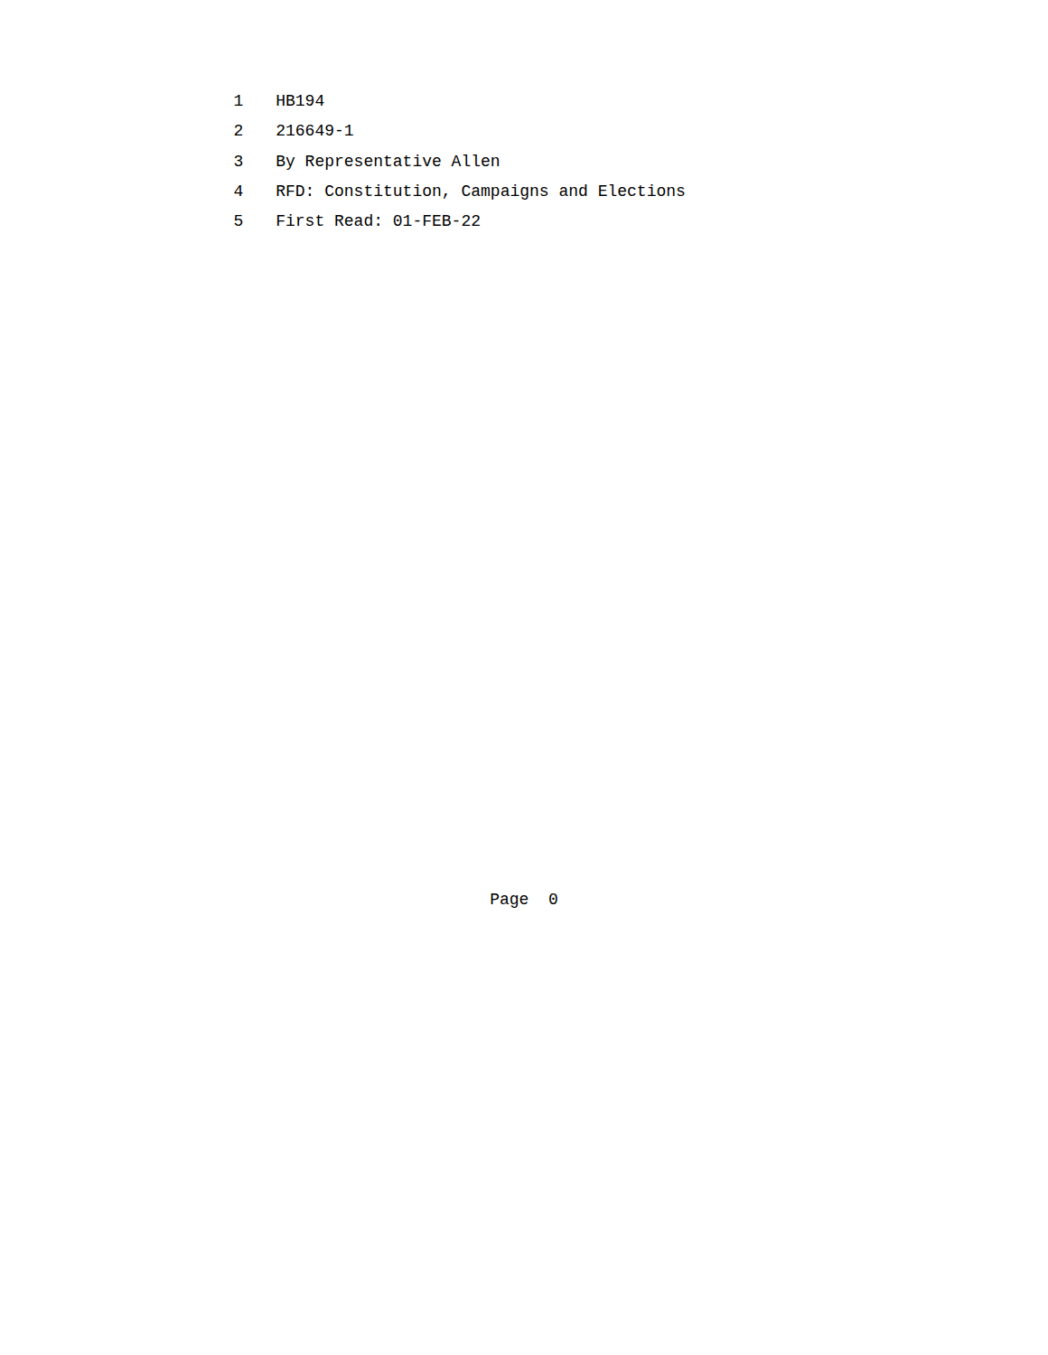1 HB194
2216649-1
3 By Representative Allen
4 RFD: Constitution, Campaigns and Elections
5 First Read: 01-FEB-22
Page 0